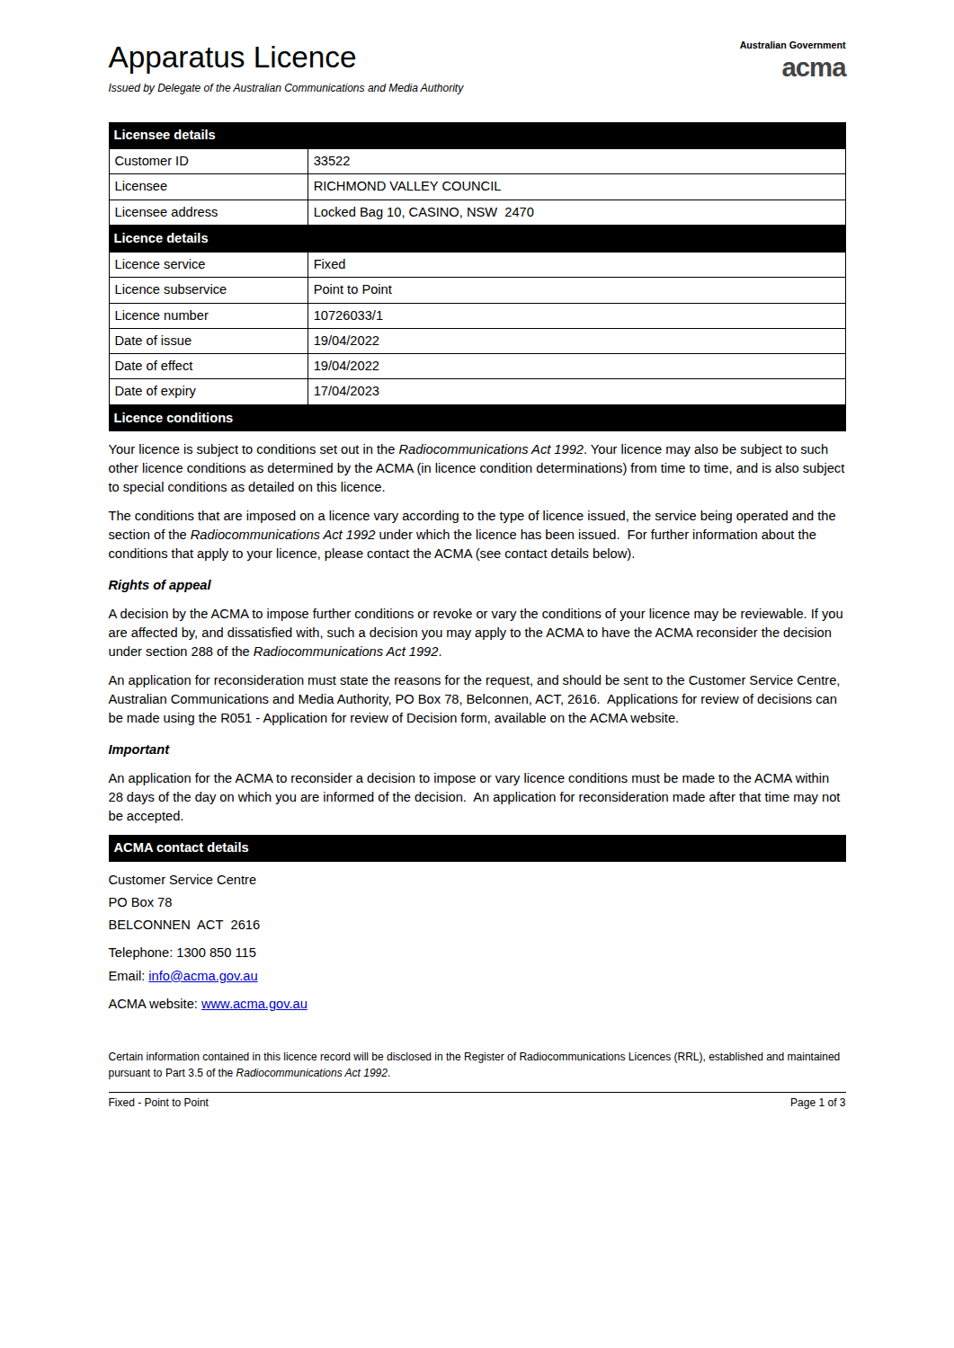Apparatus Licence
Issued by Delegate of the Australian Communications and Media Authority
Australian Government acma
Licensee details
| Customer ID | 33522 |
| Licensee | RICHMOND VALLEY COUNCIL |
| Licensee address | Locked Bag 10, CASINO, NSW 2470 |
Licence details
| Licence service | Fixed |
| Licence subservice | Point to Point |
| Licence number | 10726033/1 |
| Date of issue | 19/04/2022 |
| Date of effect | 19/04/2022 |
| Date of expiry | 17/04/2023 |
Licence conditions
Your licence is subject to conditions set out in the Radiocommunications Act 1992. Your licence may also be subject to such other licence conditions as determined by the ACMA (in licence condition determinations) from time to time, and is also subject to special conditions as detailed on this licence.
The conditions that are imposed on a licence vary according to the type of licence issued, the service being operated and the section of the Radiocommunications Act 1992 under which the licence has been issued. For further information about the conditions that apply to your licence, please contact the ACMA (see contact details below).
Rights of appeal
A decision by the ACMA to impose further conditions or revoke or vary the conditions of your licence may be reviewable. If you are affected by, and dissatisfied with, such a decision you may apply to the ACMA to have the ACMA reconsider the decision under section 288 of the Radiocommunications Act 1992.
An application for reconsideration must state the reasons for the request, and should be sent to the Customer Service Centre, Australian Communications and Media Authority, PO Box 78, Belconnen, ACT, 2616. Applications for review of decisions can be made using the R051 - Application for review of Decision form, available on the ACMA website.
Important
An application for the ACMA to reconsider a decision to impose or vary licence conditions must be made to the ACMA within 28 days of the day on which you are informed of the decision. An application for reconsideration made after that time may not be accepted.
ACMA contact details
Customer Service Centre
PO Box 78
BELCONNEN ACT 2616
Telephone: 1300 850 115
Email: info@acma.gov.au
ACMA website: www.acma.gov.au
Certain information contained in this licence record will be disclosed in the Register of Radiocommunications Licences (RRL), established and maintained pursuant to Part 3.5 of the Radiocommunications Act 1992.
Fixed - Point to Point Page 1 of 3